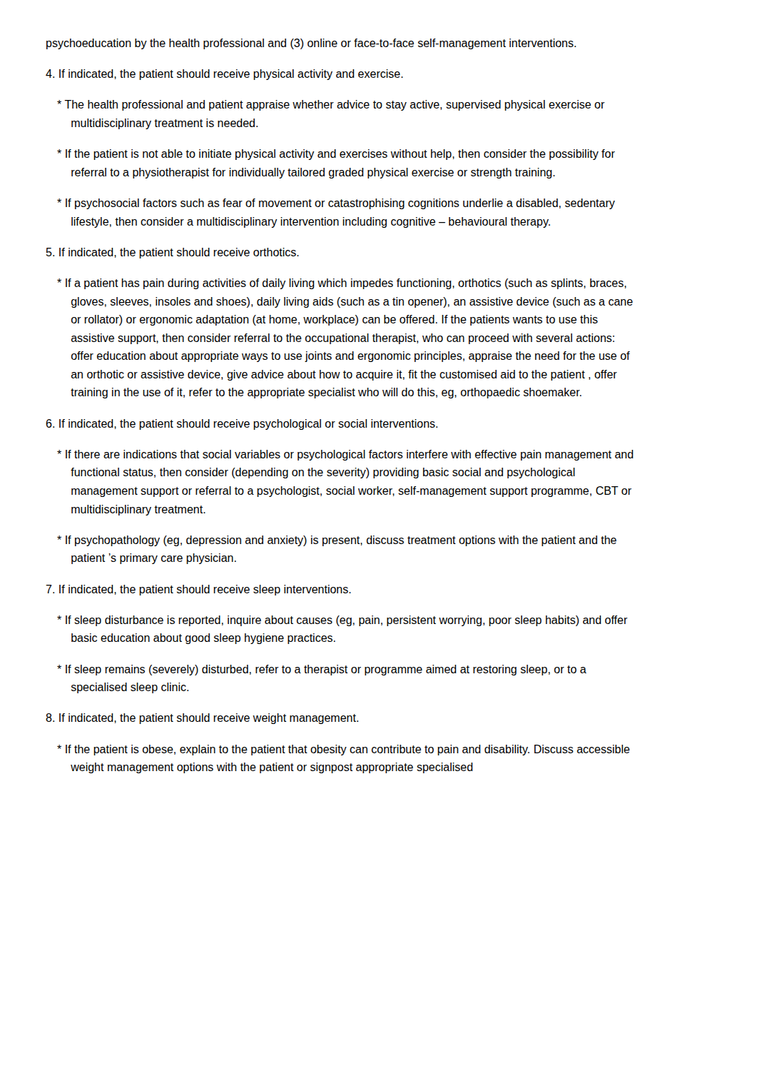psychoeducation by the health professional and (3) online or face-to-face self-management interventions.
4. If indicated, the patient should receive physical activity and exercise.
* The health professional and patient appraise whether advice to stay active, supervised physical exercise or multidisciplinary treatment is needed.
* If the patient is not able to initiate physical activity and exercises without help, then consider the possibility for referral to a physiotherapist for individually tailored graded physical exercise or strength training.
* If psychosocial factors such as fear of movement or catastrophising cognitions underlie a disabled, sedentary lifestyle, then consider a multidisciplinary intervention including cognitive – behavioural therapy.
5. If indicated, the patient should receive orthotics.
* If a patient has pain during activities of daily living which impedes functioning, orthotics (such as splints, braces, gloves, sleeves, insoles and shoes), daily living aids (such as a tin opener), an assistive device (such as a cane or rollator) or ergonomic adaptation (at home, workplace) can be offered. If the patients wants to use this assistive support, then consider referral to the occupational therapist, who can proceed with several actions: offer education about appropriate ways to use joints and ergonomic principles, appraise the need for the use of an orthotic or assistive device, give advice about how to acquire it, fit the customised aid to the patient , offer training in the use of it, refer to the appropriate specialist who will do this, eg, orthopaedic shoemaker.
6. If indicated, the patient should receive psychological or social interventions.
* If there are indications that social variables or psychological factors interfere with effective pain management and functional status, then consider (depending on the severity) providing basic social and psychological management support or referral to a psychologist, social worker, self-management support programme, CBT or multidisciplinary treatment.
* If psychopathology (eg, depression and anxiety) is present, discuss treatment options with the patient and the patient ’s primary care physician.
7. If indicated, the patient should receive sleep interventions.
* If sleep disturbance is reported, inquire about causes (eg, pain, persistent worrying, poor sleep habits) and offer basic education about good sleep hygiene practices.
* If sleep remains (severely) disturbed, refer to a therapist or programme aimed at restoring sleep, or to a specialised sleep clinic.
8. If indicated, the patient should receive weight management.
* If the patient is obese, explain to the patient that obesity can contribute to pain and disability. Discuss accessible weight management options with the patient or signpost appropriate specialised